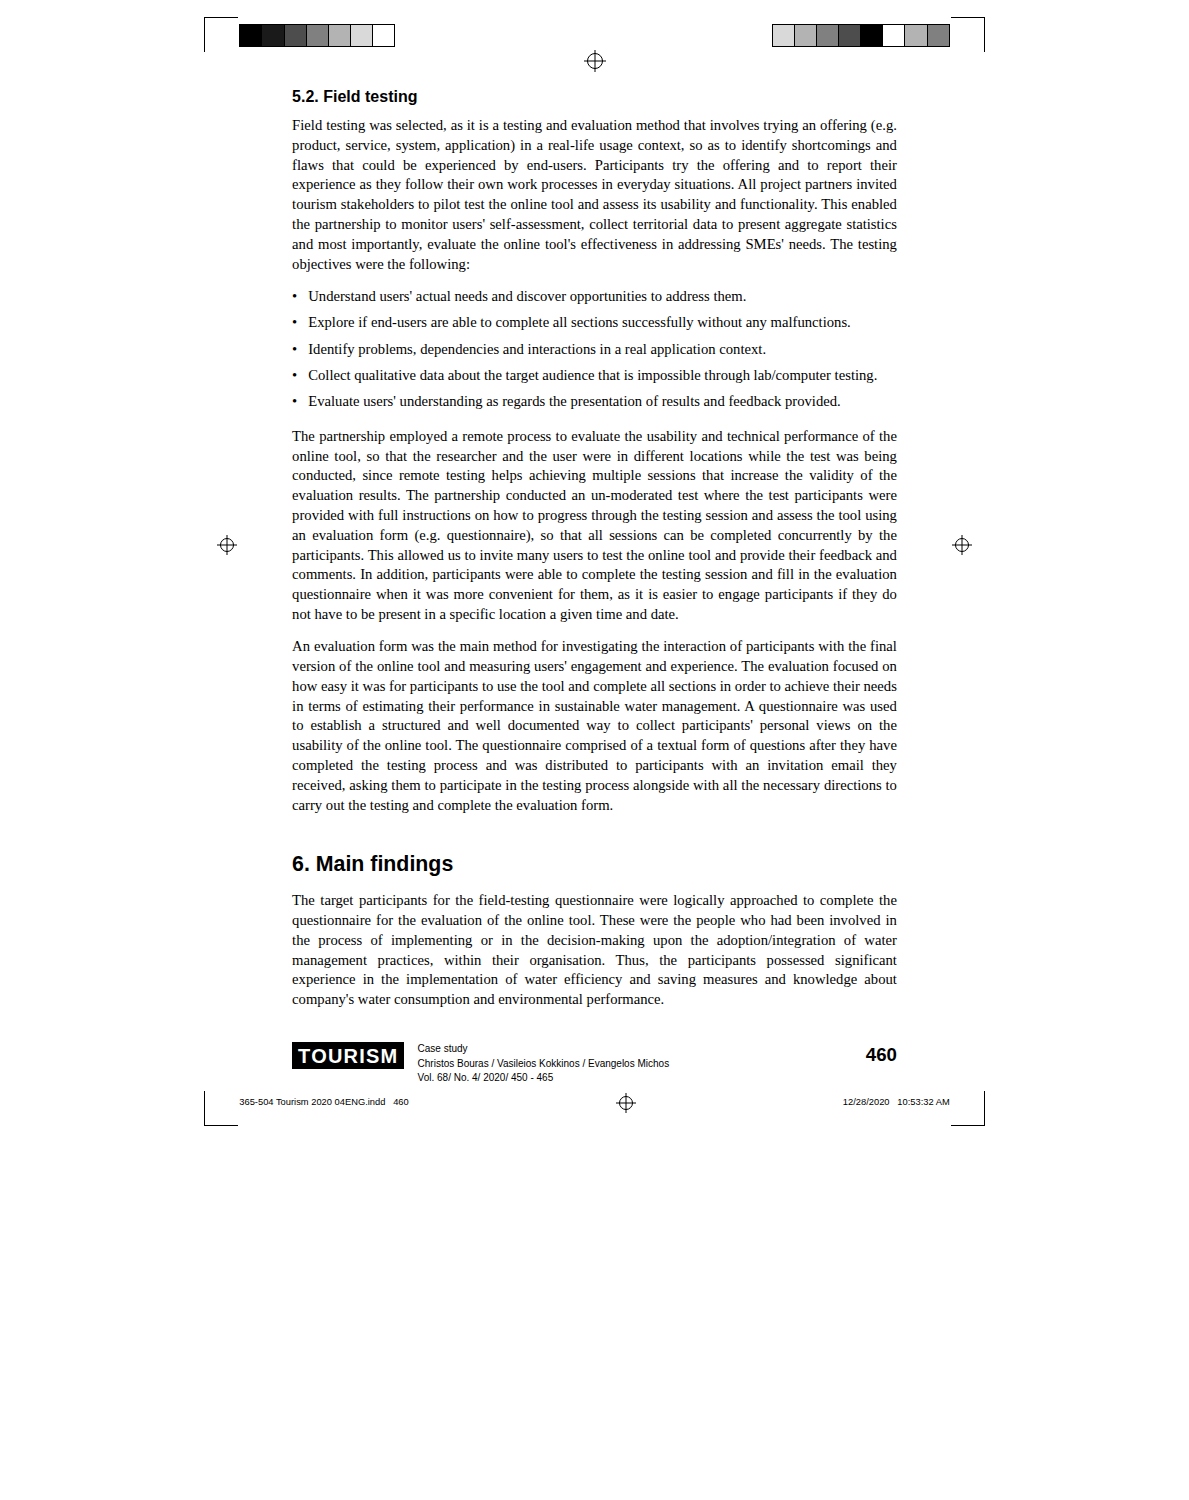5.2. Field testing
Field testing was selected, as it is a testing and evaluation method that involves trying an offering (e.g. product, service, system, application) in a real-life usage context, so as to identify shortcomings and flaws that could be experienced by end-users. Participants try the offering and to report their experience as they follow their own work processes in everyday situations. All project partners invited tourism stakeholders to pilot test the online tool and assess its usability and functionality. This enabled the partnership to monitor users' self-assessment, collect territorial data to present aggregate statistics and most importantly, evaluate the online tool's effectiveness in addressing SMEs' needs. The testing objectives were the following:
Understand users' actual needs and discover opportunities to address them.
Explore if end-users are able to complete all sections successfully without any malfunctions.
Identify problems, dependencies and interactions in a real application context.
Collect qualitative data about the target audience that is impossible through lab/computer testing.
Evaluate users' understanding as regards the presentation of results and feedback provided.
The partnership employed a remote process to evaluate the usability and technical performance of the online tool, so that the researcher and the user were in different locations while the test was being conducted, since remote testing helps achieving multiple sessions that increase the validity of the evaluation results. The partnership conducted an un-moderated test where the test participants were provided with full instructions on how to progress through the testing session and assess the tool using an evaluation form (e.g. questionnaire), so that all sessions can be completed concurrently by the participants. This allowed us to invite many users to test the online tool and provide their feedback and comments. In addition, participants were able to complete the testing session and fill in the evaluation questionnaire when it was more convenient for them, as it is easier to engage participants if they do not have to be present in a specific location a given time and date.
An evaluation form was the main method for investigating the interaction of participants with the final version of the online tool and measuring users' engagement and experience. The evaluation focused on how easy it was for participants to use the tool and complete all sections in order to achieve their needs in terms of estimating their performance in sustainable water management. A questionnaire was used to establish a structured and well documented way to collect participants' personal views on the usability of the online tool. The questionnaire comprised of a textual form of questions after they have completed the testing process and was distributed to participants with an invitation email they received, asking them to participate in the testing process alongside with all the necessary directions to carry out the testing and complete the evaluation form.
6. Main findings
The target participants for the field-testing questionnaire were logically approached to complete the questionnaire for the evaluation of the online tool. These were the people who had been involved in the process of implementing or in the decision-making upon the adoption/integration of water management practices, within their organisation. Thus, the participants possessed significant experience in the implementation of water efficiency and saving measures and knowledge about company's water consumption and environmental performance.
TOURISM
Case study
Christos Bouras / Vasileios Kokkinos / Evangelos Michos
Vol. 68/ No. 4/ 2020/ 450 - 465
460
365-504 Tourism 2020 04ENG.indd 460
12/28/2020 10:53:32 AM